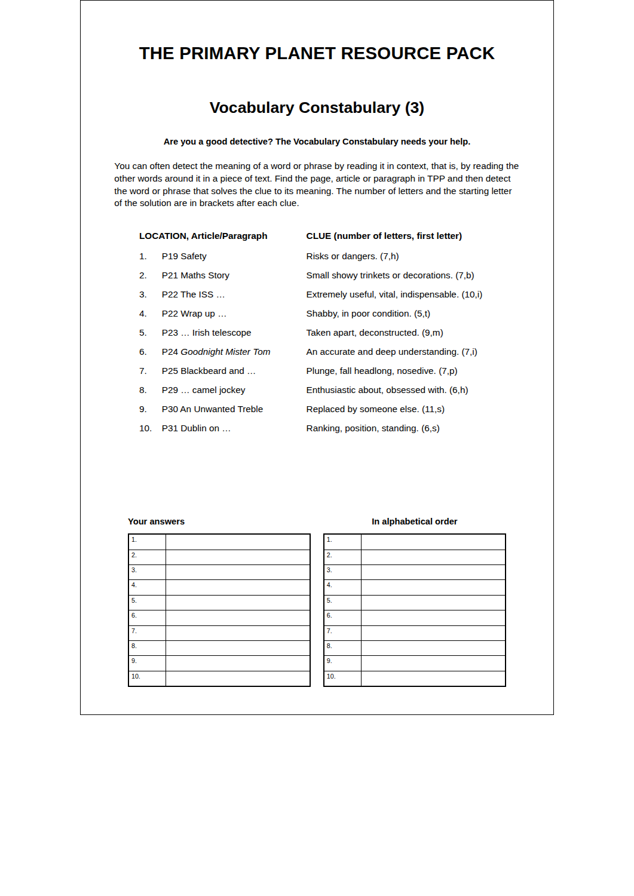THE PRIMARY PLANET RESOURCE PACK
Vocabulary Constabulary (3)
Are you a good detective? The Vocabulary Constabulary needs your help.
You can often detect the meaning of a word or phrase by reading it in context, that is, by reading the other words around it in a piece of text. Find the page, article or paragraph in TPP and then detect the word or phrase that solves the clue to its meaning. The number of letters and the starting letter of the solution are in brackets after each clue.
LOCATION, Article/Paragraph
CLUE (number of letters, first letter)
P19 Safety Risks or dangers. (7,h)
P21 Maths Story Small showy trinkets or decorations. (7,b)
P22 The ISS …Extremely useful, vital, indispensable. (10,i)
P22 Wrap up …Shabby, in poor condition. (5,t)
P23 … Irish telescope Taken apart, deconstructed. (9,m)
P24 Goodnight Mister Tom An accurate and deep understanding. (7,i)
P25 Blackbeard and …Plunge, fall headlong, nosedive. (7,p)
P29 … camel jockey Enthusiastic about, obsessed with. (6,h)
P30 An Unwanted Treble Replaced by someone else. (11,s)
P31 Dublin on …Ranking, position, standing. (6,s)
Your answers
| 1. | |
| 2. | |
| 3. | |
| 4. | |
| 5. | |
| 6. | |
| 7. | |
| 8. | |
| 9. | |
| 10. | |
In alphabetical order
| 1. | |
| 2. | |
| 3. | |
| 4. | |
| 5. | |
| 6. | |
| 7. | |
| 8. | |
| 9. | |
| 10. | |